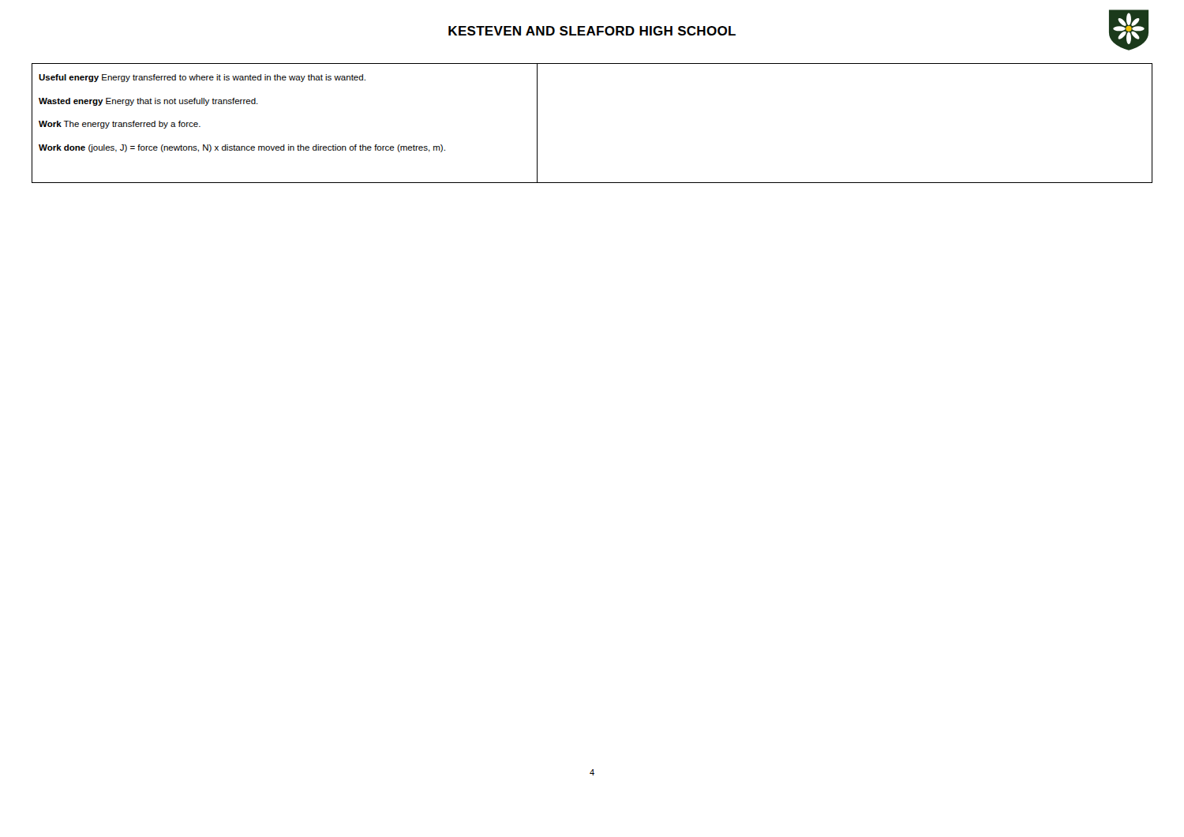KESTEVEN AND SLEAFORD HIGH SCHOOL
| Useful energy Energy transferred to where it is wanted in the way that is wanted. Wasted energy Energy that is not usefully transferred. Work The energy transferred by a force. Work done (joules, J) = force (newtons, N) x distance moved in the direction of the force (metres, m). | |
4